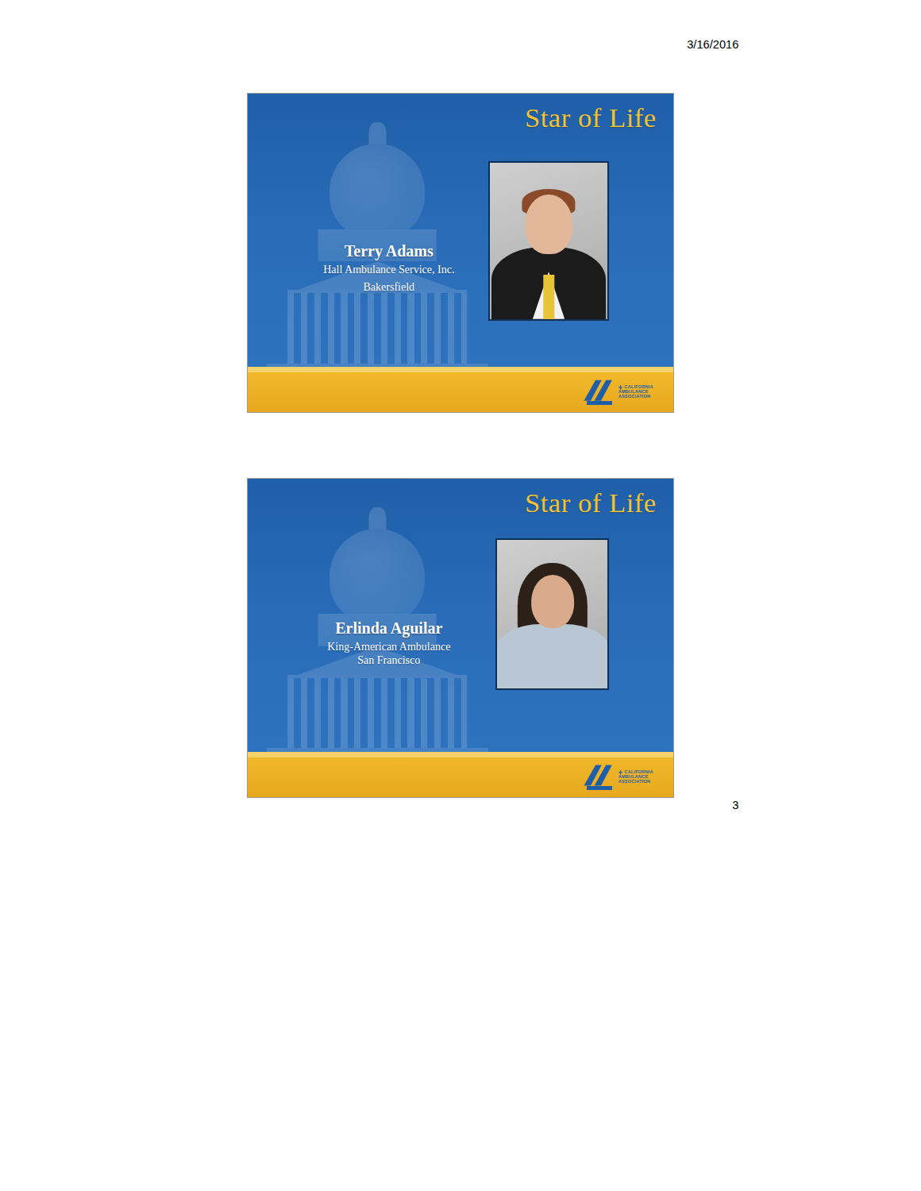3/16/2016
Star of Life
Terry Adams
Hall Ambulance Service, Inc.
Bakersfield
CALIFORNIA
AMBULANCE
ASSOCIATION
Star of Life
Erlinda Aguilar
King-American Ambulance
San Francisco
CALIFORNIA
AMBULANCE
ASSOCIATION
3